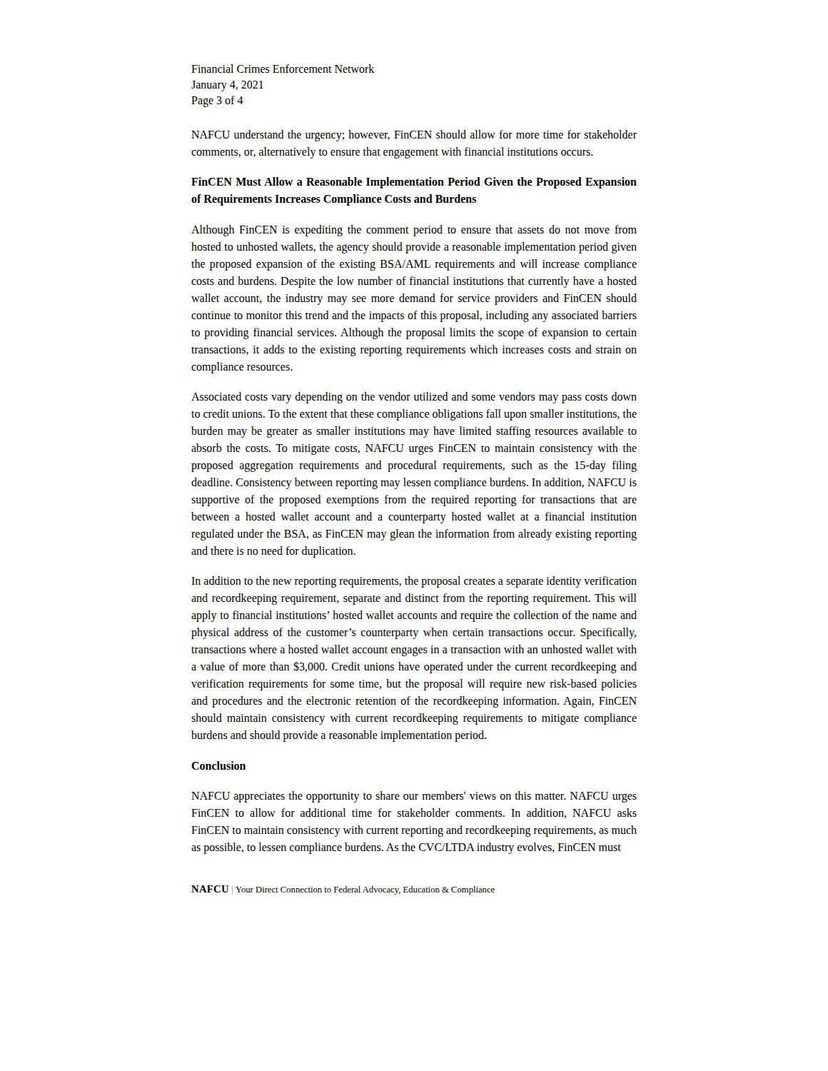Financial Crimes Enforcement Network
January 4, 2021
Page 3 of 4
NAFCU understand the urgency; however, FinCEN should allow for more time for stakeholder comments, or, alternatively to ensure that engagement with financial institutions occurs.
FinCEN Must Allow a Reasonable Implementation Period Given the Proposed Expansion of Requirements Increases Compliance Costs and Burdens
Although FinCEN is expediting the comment period to ensure that assets do not move from hosted to unhosted wallets, the agency should provide a reasonable implementation period given the proposed expansion of the existing BSA/AML requirements and will increase compliance costs and burdens. Despite the low number of financial institutions that currently have a hosted wallet account, the industry may see more demand for service providers and FinCEN should continue to monitor this trend and the impacts of this proposal, including any associated barriers to providing financial services. Although the proposal limits the scope of expansion to certain transactions, it adds to the existing reporting requirements which increases costs and strain on compliance resources.
Associated costs vary depending on the vendor utilized and some vendors may pass costs down to credit unions. To the extent that these compliance obligations fall upon smaller institutions, the burden may be greater as smaller institutions may have limited staffing resources available to absorb the costs. To mitigate costs, NAFCU urges FinCEN to maintain consistency with the proposed aggregation requirements and procedural requirements, such as the 15-day filing deadline. Consistency between reporting may lessen compliance burdens. In addition, NAFCU is supportive of the proposed exemptions from the required reporting for transactions that are between a hosted wallet account and a counterparty hosted wallet at a financial institution regulated under the BSA, as FinCEN may glean the information from already existing reporting and there is no need for duplication.
In addition to the new reporting requirements, the proposal creates a separate identity verification and recordkeeping requirement, separate and distinct from the reporting requirement. This will apply to financial institutions’ hosted wallet accounts and require the collection of the name and physical address of the customer’s counterparty when certain transactions occur. Specifically, transactions where a hosted wallet account engages in a transaction with an unhosted wallet with a value of more than $3,000. Credit unions have operated under the current recordkeeping and verification requirements for some time, but the proposal will require new risk-based policies and procedures and the electronic retention of the recordkeeping information. Again, FinCEN should maintain consistency with current recordkeeping requirements to mitigate compliance burdens and should provide a reasonable implementation period.
Conclusion
NAFCU appreciates the opportunity to share our members' views on this matter. NAFCU urges FinCEN to allow for additional time for stakeholder comments. In addition, NAFCU asks FinCEN to maintain consistency with current reporting and recordkeeping requirements, as much as possible, to lessen compliance burdens. As the CVC/LTDA industry evolves, FinCEN must
NAFCU|Your Direct Connection to Federal Advocacy, Education & Compliance